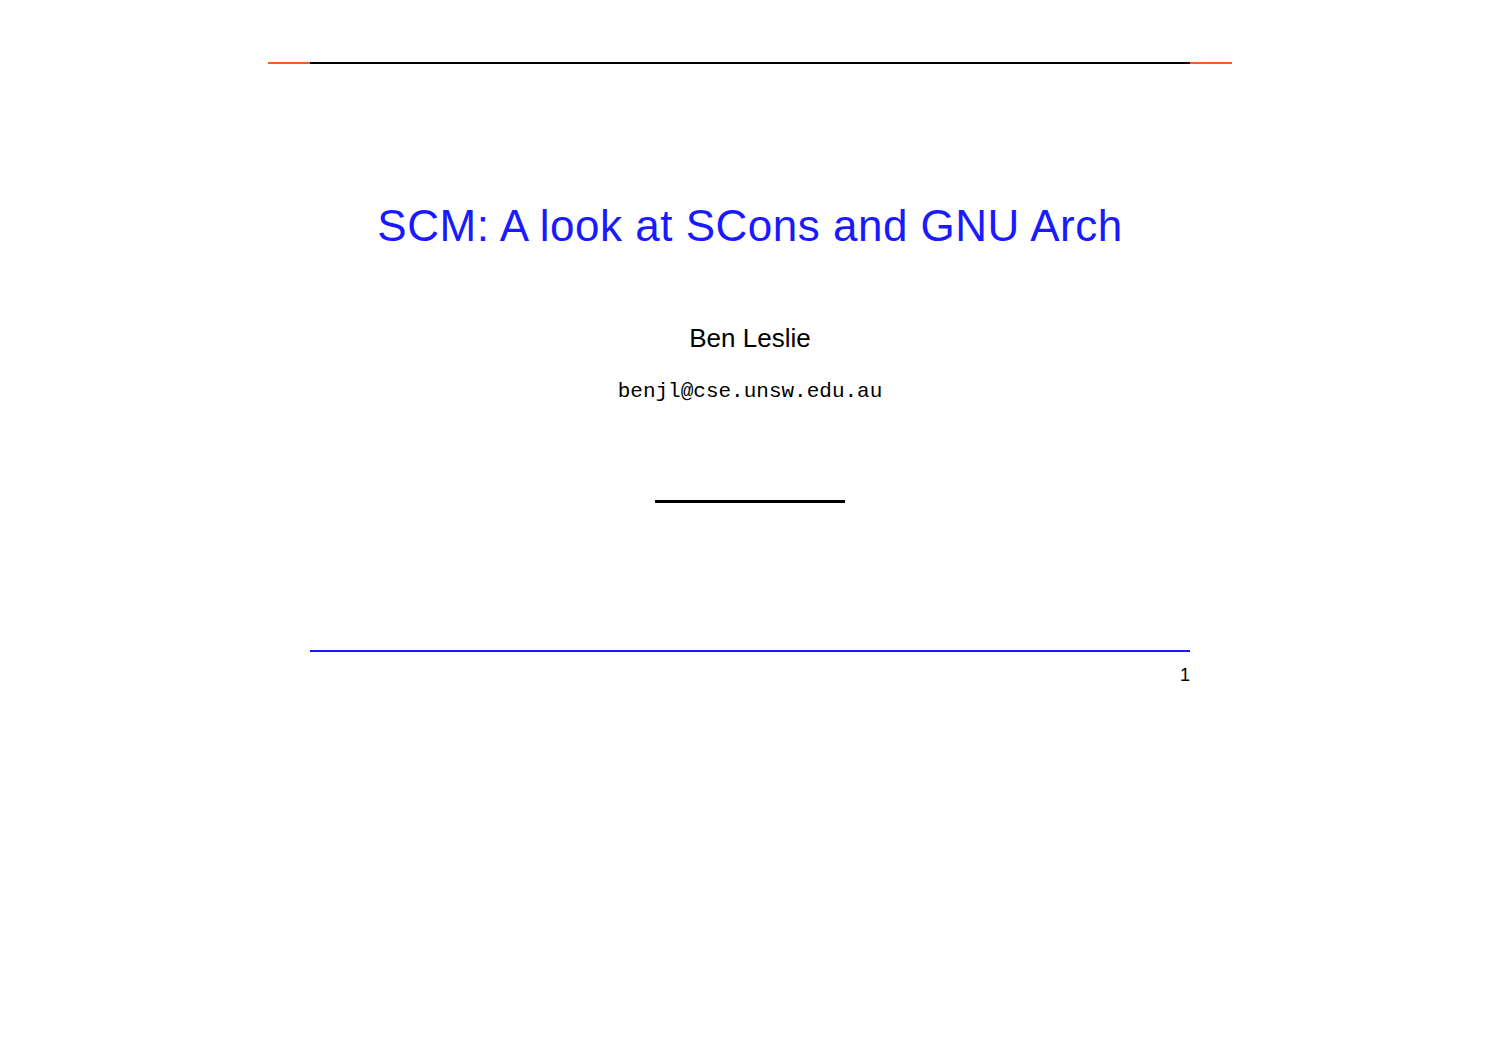SCM: A look at SCons and GNU Arch
Ben Leslie
benjl@cse.unsw.edu.au
1